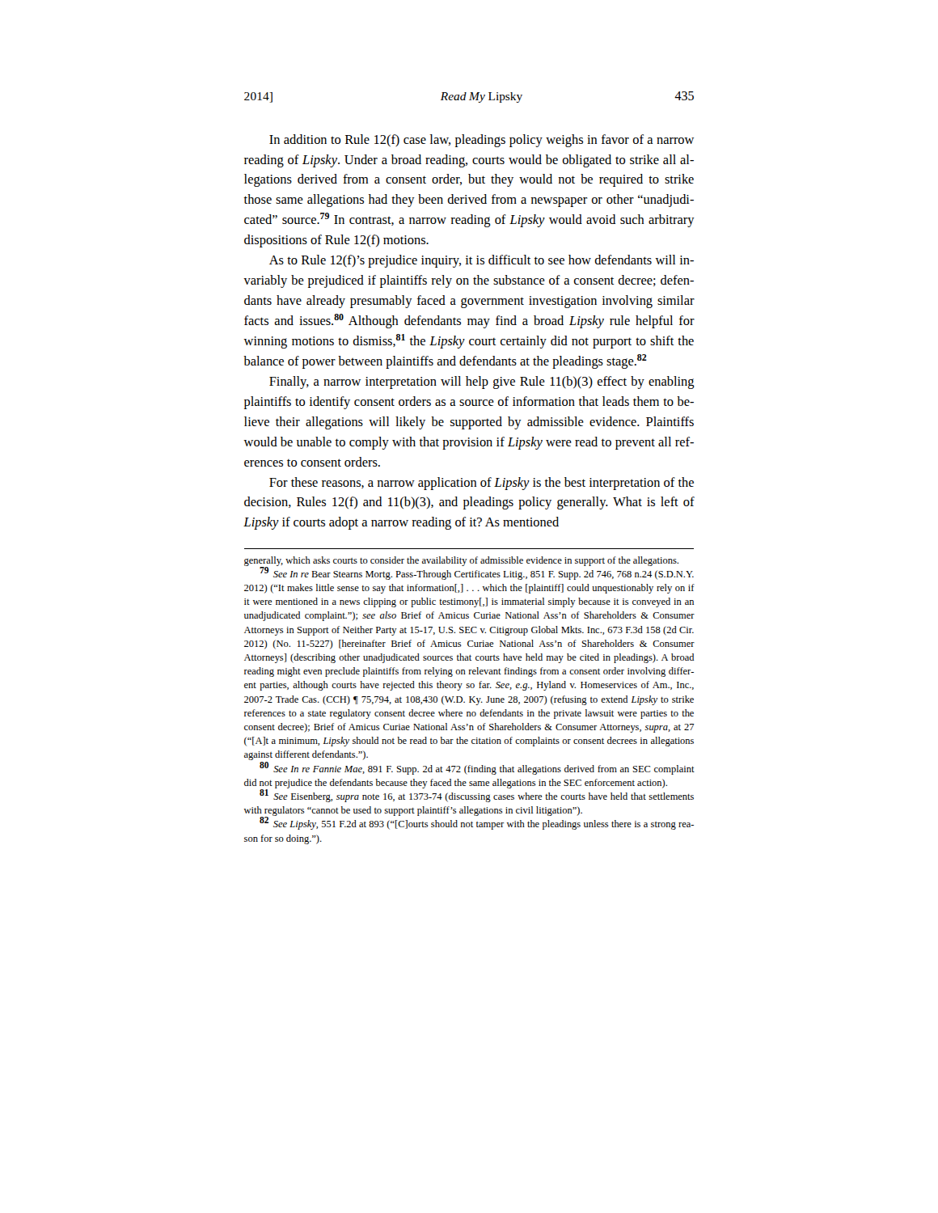2014] Read My Lipsky 435
In addition to Rule 12(f) case law, pleadings policy weighs in favor of a narrow reading of Lipsky. Under a broad reading, courts would be obligated to strike all allegations derived from a consent order, but they would not be required to strike those same allegations had they been derived from a newspaper or other “unadjudicated” source.79 In contrast, a narrow reading of Lipsky would avoid such arbitrary dispositions of Rule 12(f) motions.
As to Rule 12(f)’s prejudice inquiry, it is difficult to see how defendants will invariably be prejudiced if plaintiffs rely on the substance of a consent decree; defendants have already presumably faced a government investigation involving similar facts and issues.80 Although defendants may find a broad Lipsky rule helpful for winning motions to dismiss,81 the Lipsky court certainly did not purport to shift the balance of power between plaintiffs and defendants at the pleadings stage.82
Finally, a narrow interpretation will help give Rule 11(b)(3) effect by enabling plaintiffs to identify consent orders as a source of information that leads them to believe their allegations will likely be supported by admissible evidence. Plaintiffs would be unable to comply with that provision if Lipsky were read to prevent all references to consent orders.
For these reasons, a narrow application of Lipsky is the best interpretation of the decision, Rules 12(f) and 11(b)(3), and pleadings policy generally. What is left of Lipsky if courts adopt a narrow reading of it? As mentioned
generally, which asks courts to consider the availability of admissible evidence in support of the allegations.
79 See In re Bear Stearns Mortg. Pass-Through Certificates Litig., 851 F. Supp. 2d 746, 768 n.24 (S.D.N.Y. 2012) (“It makes little sense to say that information[,] . . . which the [plaintiff] could unquestionably rely on if it were mentioned in a news clipping or public testimony[,] is immaterial simply because it is conveyed in an unadjudicated complaint.”); see also Brief of Amicus Curiae National Ass’n of Shareholders & Consumer Attorneys in Support of Neither Party at 15-17, U.S. SEC v. Citigroup Global Mkts. Inc., 673 F.3d 158 (2d Cir. 2012) (No. 11-5227) [hereinafter Brief of Amicus Curiae National Ass’n of Shareholders & Consumer Attorneys] (describing other unadjudicated sources that courts have held may be cited in pleadings). A broad reading might even preclude plaintiffs from relying on relevant findings from a consent order involving different parties, although courts have rejected this theory so far. See, e.g., Hyland v. Homeservices of Am., Inc., 2007-2 Trade Cas. (CCH) ¶ 75,794, at 108,430 (W.D. Ky. June 28, 2007) (refusing to extend Lipsky to strike references to a state regulatory consent decree where no defendants in the private lawsuit were parties to the consent decree); Brief of Amicus Curiae National Ass’n of Shareholders & Consumer Attorneys, supra, at 27 (“[A]t a minimum, Lipsky should not be read to bar the citation of complaints or consent decrees in allegations against different defendants.”).
80 See In re Fannie Mae, 891 F. Supp. 2d at 472 (finding that allegations derived from an SEC complaint did not prejudice the defendants because they faced the same allegations in the SEC enforcement action).
81 See Eisenberg, supra note 16, at 1373-74 (discussing cases where the courts have held that settlements with regulators “cannot be used to support plaintiff’s allegations in civil litigation”).
82 See Lipsky, 551 F.2d at 893 (“[C]ourts should not tamper with the pleadings unless there is a strong reason for so doing.”).